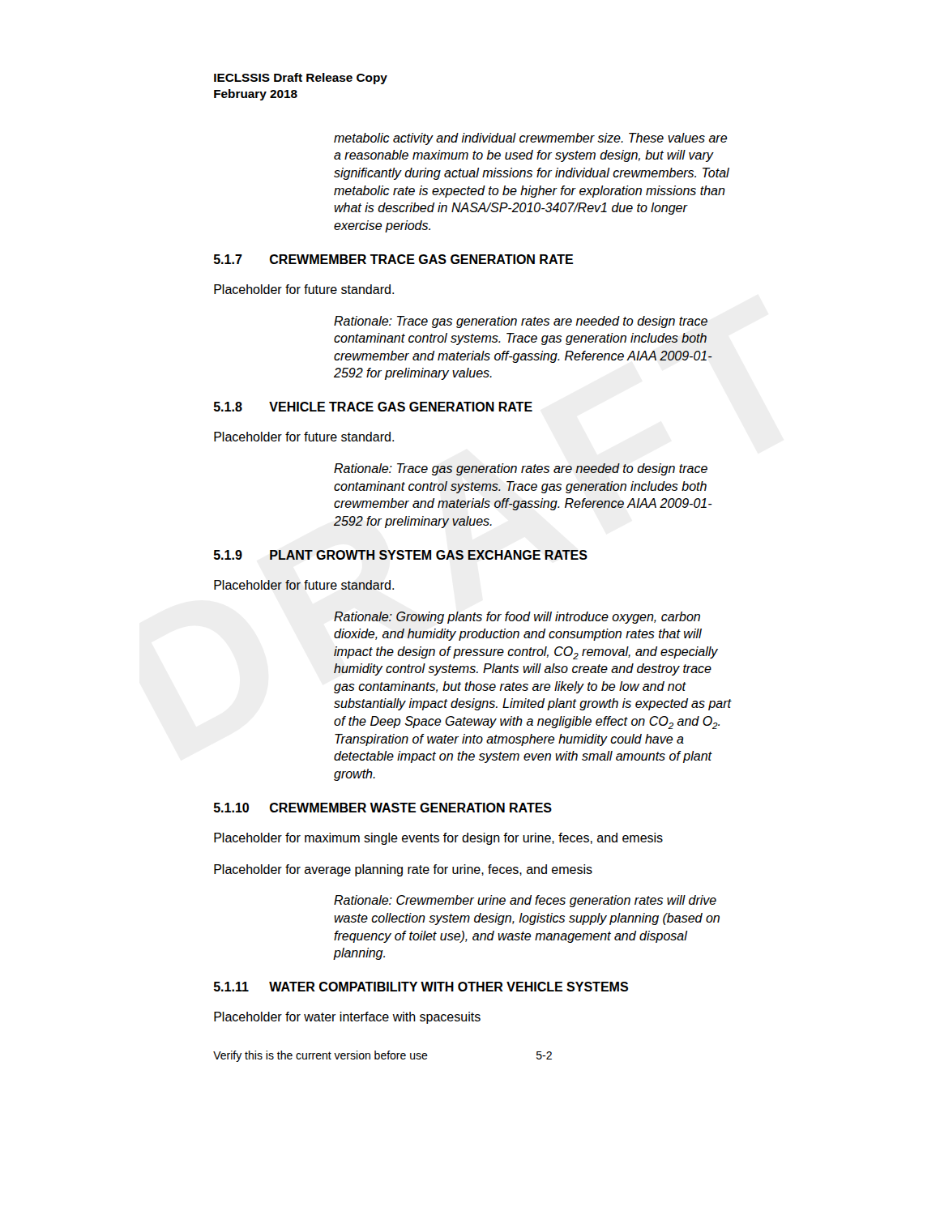DRAFT
IECLSSIS Draft Release Copy
February 2018
metabolic activity and individual crewmember size. These values are a reasonable maximum to be used for system design, but will vary significantly during actual missions for individual crewmembers. Total metabolic rate is expected to be higher for exploration missions than what is described in NASA/SP-2010-3407/Rev1 due to longer exercise periods.
5.1.7 CREWMEMBER TRACE GAS GENERATION RATE
Placeholder for future standard.
Rationale: Trace gas generation rates are needed to design trace contaminant control systems. Trace gas generation includes both crewmember and materials off-gassing. Reference AIAA 2009-01-2592 for preliminary values.
5.1.8 VEHICLE TRACE GAS GENERATION RATE
Placeholder for future standard.
Rationale: Trace gas generation rates are needed to design trace contaminant control systems. Trace gas generation includes both crewmember and materials off-gassing. Reference AIAA 2009-01-2592 for preliminary values.
5.1.9 PLANT GROWTH SYSTEM GAS EXCHANGE RATES
Placeholder for future standard.
Rationale: Growing plants for food will introduce oxygen, carbon dioxide, and humidity production and consumption rates that will impact the design of pressure control, CO2 removal, and especially humidity control systems. Plants will also create and destroy trace gas contaminants, but those rates are likely to be low and not substantially impact designs. Limited plant growth is expected as part of the Deep Space Gateway with a negligible effect on CO2 and O2. Transpiration of water into atmosphere humidity could have a detectable impact on the system even with small amounts of plant growth.
5.1.10 CREWMEMBER WASTE GENERATION RATES
Placeholder for maximum single events for design for urine, feces, and emesis
Placeholder for average planning rate for urine, feces, and emesis
Rationale: Crewmember urine and feces generation rates will drive waste collection system design, logistics supply planning (based on frequency of toilet use), and waste management and disposal planning.
5.1.11 WATER COMPATIBILITY WITH OTHER VEHICLE SYSTEMS
Placeholder for water interface with spacesuits
Verify this is the current version before use 5-2